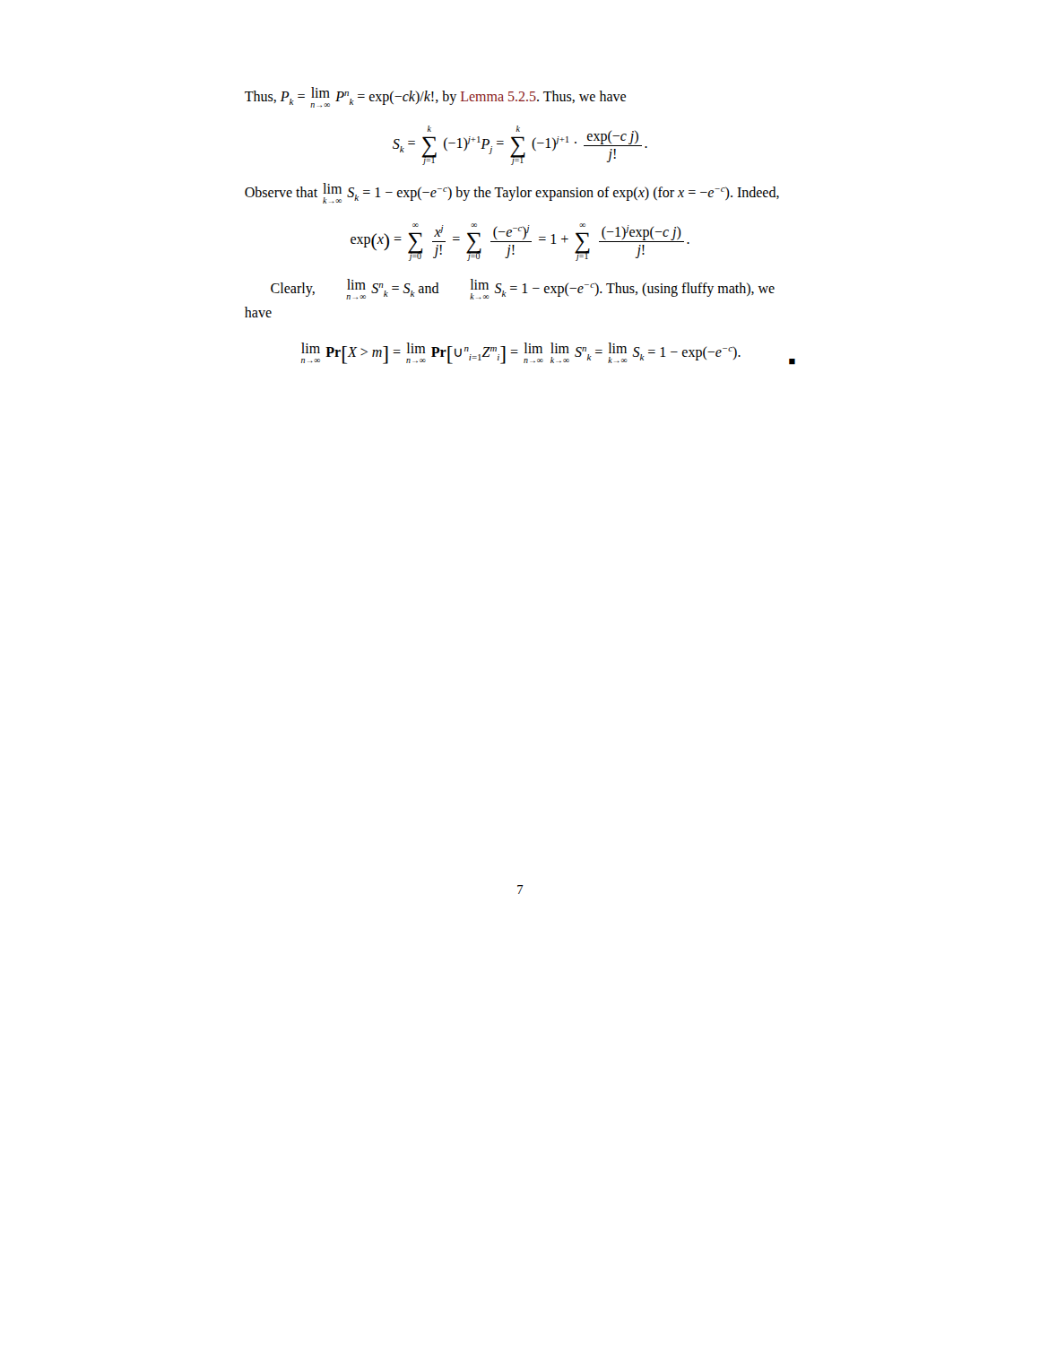Thus, Pk = lim n→∞ Pnk = exp(−ck)/k!, by Lemma 5.2.5. Thus, we have
Sk = k∑j=1 (−1)j+1Pj = k∑j=1 (−1)j+1 · exp(−c j) j!.
Observe that lim k→∞ Sk = 1 − exp(−e−c) by the Taylor expansion of exp(x) (for x = −e−c). Indeed,
exp(x) = ∞∑j=0 xj j! = ∞∑j=0 (−e−c)j j! = 1 + ∞∑j=1 (−1)jexp(−c j) j!.
Clearly, lim n→∞ Snk = Sk and lim k→∞ Sk = 1 − exp(−e−c). Thus, (using fluffy math), we have
lim n→∞ Pr[X > m] = lim n→∞ Pr[∪ni=1Zmi] = lim n→∞ lim k→∞ Snk = lim k→∞ Sk = 1 − exp(−e−c). ■
7